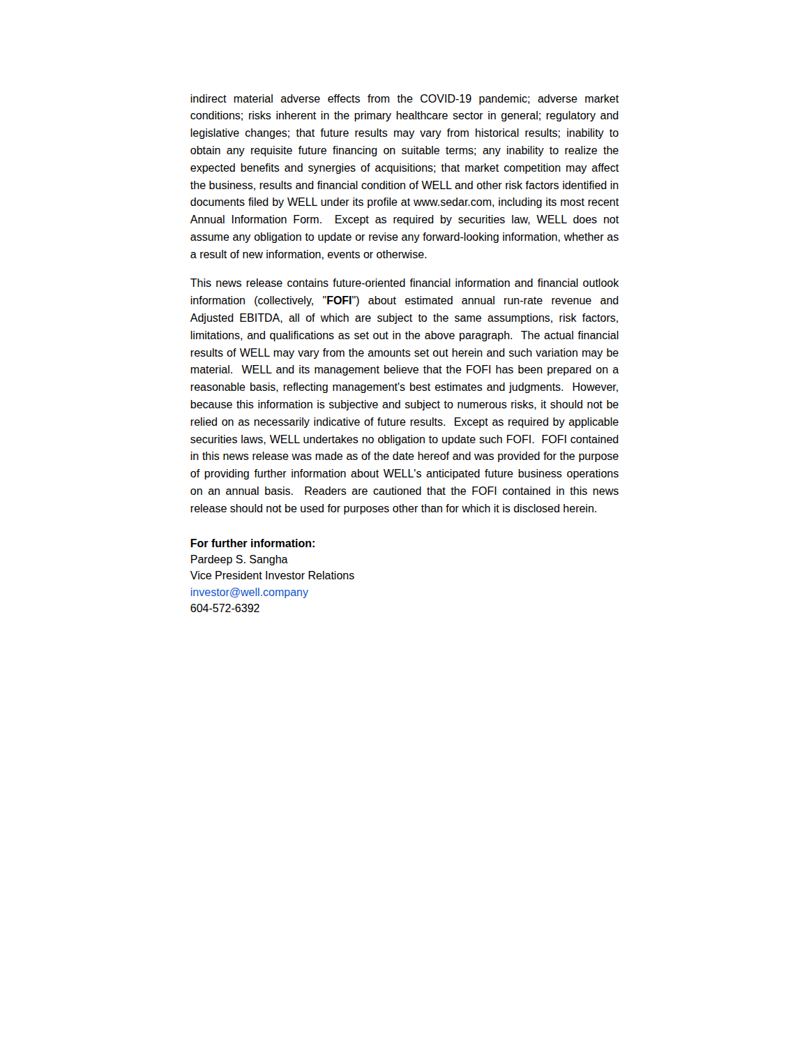indirect material adverse effects from the COVID-19 pandemic; adverse market conditions; risks inherent in the primary healthcare sector in general; regulatory and legislative changes; that future results may vary from historical results; inability to obtain any requisite future financing on suitable terms; any inability to realize the expected benefits and synergies of acquisitions; that market competition may affect the business, results and financial condition of WELL and other risk factors identified in documents filed by WELL under its profile at www.sedar.com, including its most recent Annual Information Form. Except as required by securities law, WELL does not assume any obligation to update or revise any forward-looking information, whether as a result of new information, events or otherwise.
This news release contains future-oriented financial information and financial outlook information (collectively, "FOFI") about estimated annual run-rate revenue and Adjusted EBITDA, all of which are subject to the same assumptions, risk factors, limitations, and qualifications as set out in the above paragraph. The actual financial results of WELL may vary from the amounts set out herein and such variation may be material. WELL and its management believe that the FOFI has been prepared on a reasonable basis, reflecting management's best estimates and judgments. However, because this information is subjective and subject to numerous risks, it should not be relied on as necessarily indicative of future results. Except as required by applicable securities laws, WELL undertakes no obligation to update such FOFI. FOFI contained in this news release was made as of the date hereof and was provided for the purpose of providing further information about WELL's anticipated future business operations on an annual basis. Readers are cautioned that the FOFI contained in this news release should not be used for purposes other than for which it is disclosed herein.
For further information:
Pardeep S. Sangha
Vice President Investor Relations
investor@well.company
604-572-6392